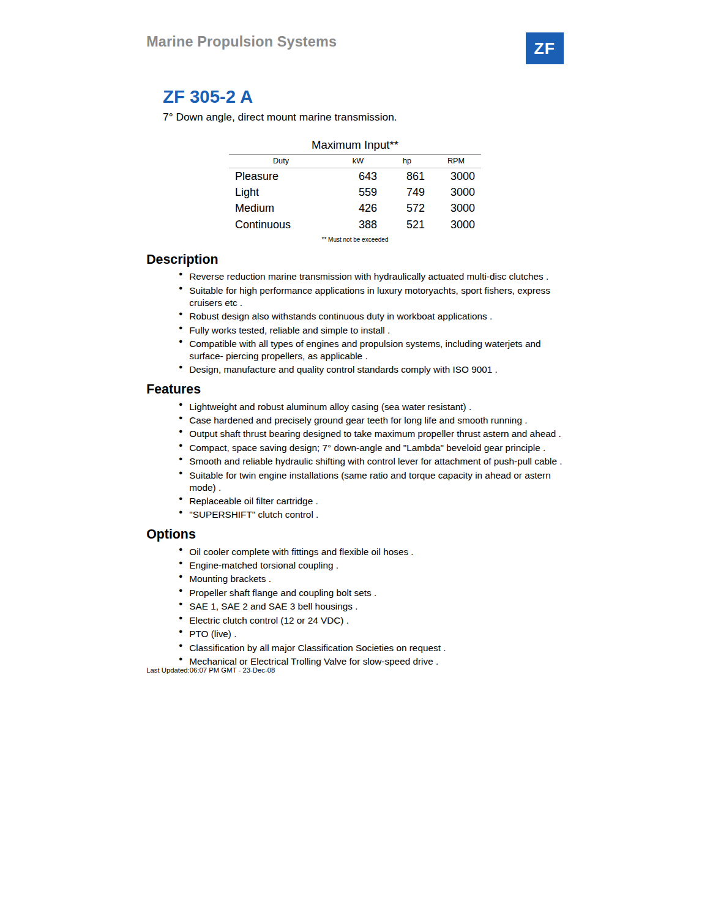Marine Propulsion Systems
ZF
ZF 305-2 A
7° Down angle, direct mount marine transmission.
Maximum Input**
| Duty | kW | hp | RPM |
| --- | --- | --- | --- |
| Pleasure | 643 | 861 | 3000 |
| Light | 559 | 749 | 3000 |
| Medium | 426 | 572 | 3000 |
| Continuous | 388 | 521 | 3000 |
** Must not be exceeded
Description
Reverse reduction marine transmission with hydraulically actuated multi-disc clutches .
Suitable for high performance applications in luxury motoryachts, sport fishers, express cruisers etc .
Robust design also withstands continuous duty in workboat applications .
Fully works tested, reliable and simple to install .
Compatible with all types of engines and propulsion systems, including waterjets and surface- piercing propellers, as applicable .
Design, manufacture and quality control standards comply with ISO 9001 .
Features
Lightweight and robust aluminum alloy casing (sea water resistant) .
Case hardened and precisely ground gear teeth for long life and smooth running .
Output shaft thrust bearing designed to take maximum propeller thrust astern and ahead .
Compact, space saving design; 7° down-angle and "Lambda" beveloid gear principle .
Smooth and reliable hydraulic shifting with control lever for attachment of push-pull cable .
Suitable for twin engine installations (same ratio and torque capacity in ahead or astern mode) .
Replaceable oil filter cartridge .
"SUPERSHIFT" clutch control .
Options
Oil cooler complete with fittings and flexible oil hoses .
Engine-matched torsional coupling .
Mounting brackets .
Propeller shaft flange and coupling bolt sets .
SAE 1, SAE 2 and SAE 3 bell housings .
Electric clutch control (12 or 24 VDC) .
PTO (live) .
Classification by all major Classification Societies on request .
Mechanical or Electrical Trolling Valve for slow-speed drive .
Last Updated:06:07 PM GMT - 23-Dec-08